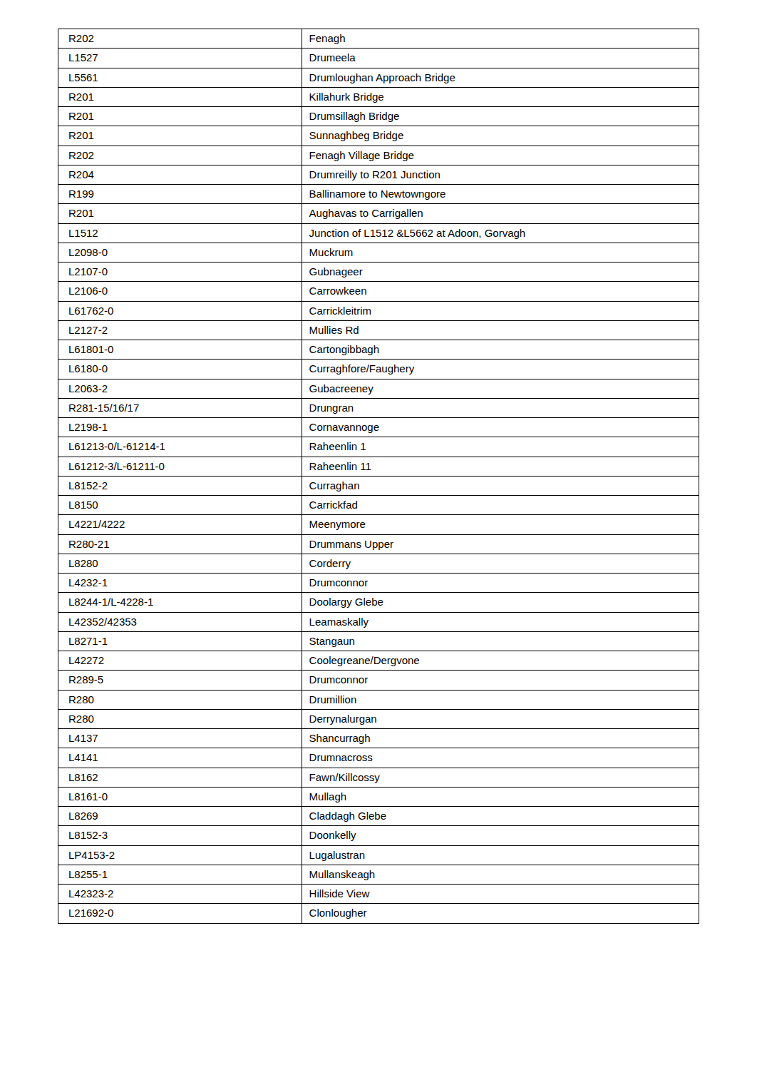| R202 | Fenagh |
| L1527 | Drumeela |
| L5561 | Drumloughan Approach Bridge |
| R201 | Killahurk Bridge |
| R201 | Drumsillagh Bridge |
| R201 | Sunnaghbeg Bridge |
| R202 | Fenagh Village Bridge |
| R204 | Drumreilly to R201 Junction |
| R199 | Ballinamore to Newtowngore |
| R201 | Aughavas to Carrigallen |
| L1512 | Junction of L1512 &L5662 at Adoon, Gorvagh |
| L2098-0 | Muckrum |
| L2107-0 | Gubnageer |
| L2106-0 | Carrowkeen |
| L61762-0 | Carrickleitrim |
| L2127-2 | Mullies Rd |
| L61801-0 | Cartongibbagh |
| L6180-0 | Curraghfore/Faughery |
| L2063-2 | Gubacreeney |
| R281-15/16/17 | Drungran |
| L2198-1 | Cornavannoge |
| L61213-0/L-61214-1 | Raheenlin 1 |
| L61212-3/L-61211-0 | Raheenlin 11 |
| L8152-2 | Curraghan |
| L8150 | Carrickfad |
| L4221/4222 | Meenymore |
| R280-21 | Drummans Upper |
| L8280 | Corderry |
| L4232-1 | Drumconnor |
| L8244-1/L-4228-1 | Doolargy Glebe |
| L42352/42353 | Leamaskally |
| L8271-1 | Stangaun |
| L42272 | Coolegreane/Dergvone |
| R289-5 | Drumconnor |
| R280 | Drumillion |
| R280 | Derrynalurgan |
| L4137 | Shancurragh |
| L4141 | Drumnacross |
| L8162 | Fawn/Killcossy |
| L8161-0 | Mullagh |
| L8269 | Claddagh Glebe |
| L8152-3 | Doonkelly |
| LP4153-2 | Lugalustran |
| L8255-1 | Mullanskeagh |
| L42323-2 | Hillside View |
| L21692-0 | Clonlougher |